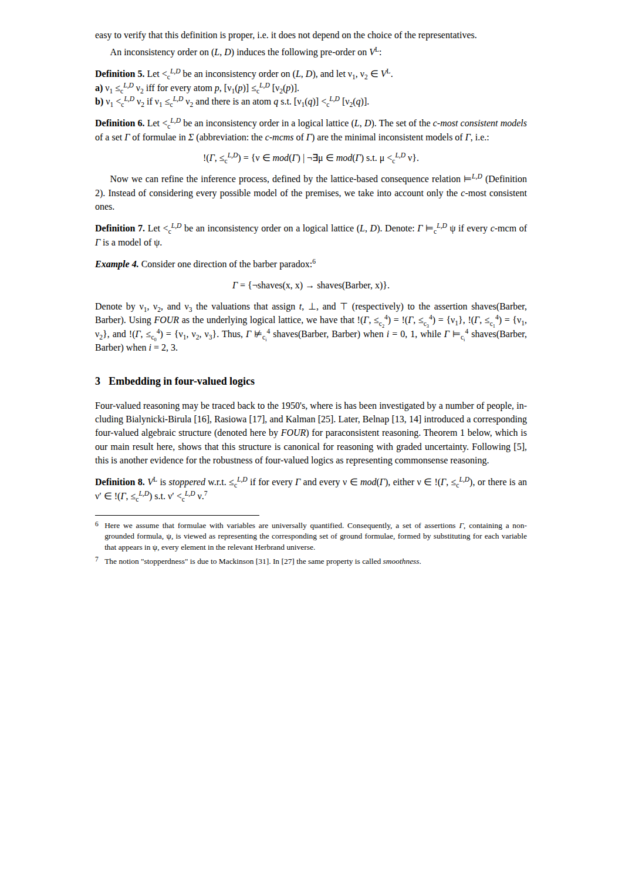easy to verify that this definition is proper, i.e. it does not depend on the choice of the representatives.
An inconsistency order on (L, D) induces the following pre-order on VL:
Definition 5. Let <cL,D be an inconsistency order on (L, D), and let ν1, ν2 ∈ VL.
a) ν1 ≤cL,D ν2 iff for every atom p, [ν1(p)] ≤cL,D [ν2(p)].
b) ν1 <cL,D ν2 if ν1 ≤cL,D ν2 and there is an atom q s.t. [ν1(q)] <cL,D [ν2(q)].
Definition 6. Let <cL,D be an inconsistency order in a logical lattice (L, D). The set of the c-most consistent models of a set Γ of formulae in Σ (abbreviation: the c-mcms of Γ) are the minimal inconsistent models of Γ, i.e.:
!(Γ, ≤cL,D) = {ν ∈ mod(Γ) | ¬∃μ ∈ mod(Γ) s.t. μ <cL,D ν}.
Now we can refine the inference process, defined by the lattice-based consequence relation ⊨L,D (Definition 2). Instead of considering every possible model of the premises, we take into account only the c-most consistent ones.
Definition 7. Let <cL,D be an inconsistency order on a logical lattice (L, D). Denote: Γ ⊨cL,D ψ if every c-mcm of Γ is a model of ψ.
Example 4. Consider one direction of the barber paradox:6
Γ = {¬shaves(x, x) → shaves(Barber, x)}.
Denote by ν1, ν2, and ν3 the valuations that assign t, ⊥, and ⊤ (respectively) to the assertion shaves(Barber, Barber). Using FOUR as the underlying logical lattice, we have that !(Γ, ≤c24) = !(Γ, ≤c34) = {ν1}, !(Γ, ≤c14) = {ν1, ν2}, and !(Γ, ≤c04) = {ν1, ν2, ν3}. Thus, Γ ⊭ci4 shaves(Barber, Barber) when i = 0, 1, while Γ ⊨ci4 shaves(Barber, Barber) when i = 2, 3.
3 Embedding in four-valued logics
Four-valued reasoning may be traced back to the 1950's, where is has been investigated by a number of people, including Bialynicki-Birula [16], Rasiowa [17], and Kalman [25]. Later, Belnap [13, 14] introduced a corresponding four-valued algebraic structure (denoted here by FOUR) for paraconsistent reasoning. Theorem 1 below, which is our main result here, shows that this structure is canonical for reasoning with graded uncertainty. Following [5], this is another evidence for the robustness of four-valued logics as representing commonsense reasoning.
Definition 8. VL is stoppered w.r.t. ≤cL,D if for every Γ and every ν ∈ mod(Γ), either ν ∈ !(Γ, ≤cL,D), or there is an ν′ ∈ !(Γ, ≤cL,D) s.t. ν′ <cL,D ν.7
6 Here we assume that formulae with variables are universally quantified. Consequently, a set of assertions Γ, containing a non-grounded formula, ψ, is viewed as representing the corresponding set of ground formulae, formed by substituting for each variable that appears in ψ, every element in the relevant Herbrand universe.
7 The notion "stopperdness" is due to Mackinson [31]. In [27] the same property is called smoothness.